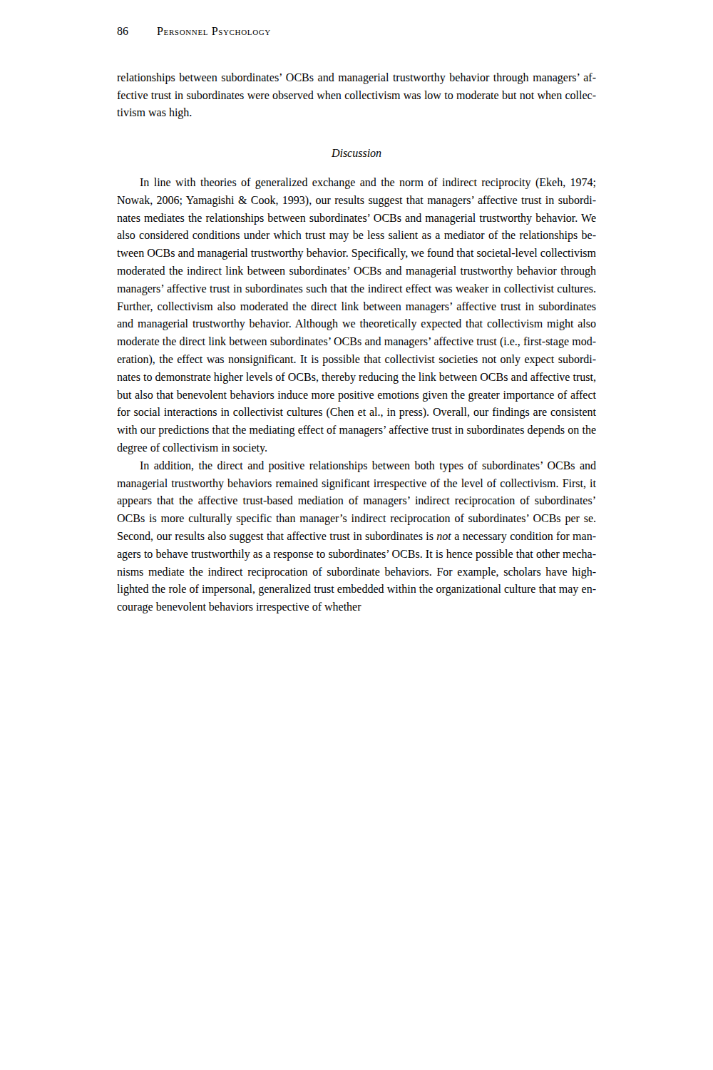86 Personnel Psychology
relationships between subordinates’ OCBs and managerial trustworthy behavior through managers’ affective trust in subordinates were observed when collectivism was low to moderate but not when collectivism was high.
Discussion
In line with theories of generalized exchange and the norm of indirect reciprocity (Ekeh, 1974; Nowak, 2006; Yamagishi & Cook, 1993), our results suggest that managers’ affective trust in subordinates mediates the relationships between subordinates’ OCBs and managerial trustworthy behavior. We also considered conditions under which trust may be less salient as a mediator of the relationships between OCBs and managerial trustworthy behavior. Specifically, we found that societal-level collectivism moderated the indirect link between subordinates’ OCBs and managerial trustworthy behavior through managers’ affective trust in subordinates such that the indirect effect was weaker in collectivist cultures. Further, collectivism also moderated the direct link between managers’ affective trust in subordinates and managerial trustworthy behavior. Although we theoretically expected that collectivism might also moderate the direct link between subordinates’ OCBs and managers’ affective trust (i.e., first-stage moderation), the effect was nonsignificant. It is possible that collectivist societies not only expect subordinates to demonstrate higher levels of OCBs, thereby reducing the link between OCBs and affective trust, but also that benevolent behaviors induce more positive emotions given the greater importance of affect for social interactions in collectivist cultures (Chen et al., in press). Overall, our findings are consistent with our predictions that the mediating effect of managers’ affective trust in subordinates depends on the degree of collectivism in society.
In addition, the direct and positive relationships between both types of subordinates’ OCBs and managerial trustworthy behaviors remained significant irrespective of the level of collectivism. First, it appears that the affective trust-based mediation of managers’ indirect reciprocation of subordinates’ OCBs is more culturally specific than manager’s indirect reciprocation of subordinates’ OCBs per se. Second, our results also suggest that affective trust in subordinates is not a necessary condition for managers to behave trustworthily as a response to subordinates’ OCBs. It is hence possible that other mechanisms mediate the indirect reciprocation of subordinate behaviors. For example, scholars have highlighted the role of impersonal, generalized trust embedded within the organizational culture that may encourage benevolent behaviors irrespective of whether